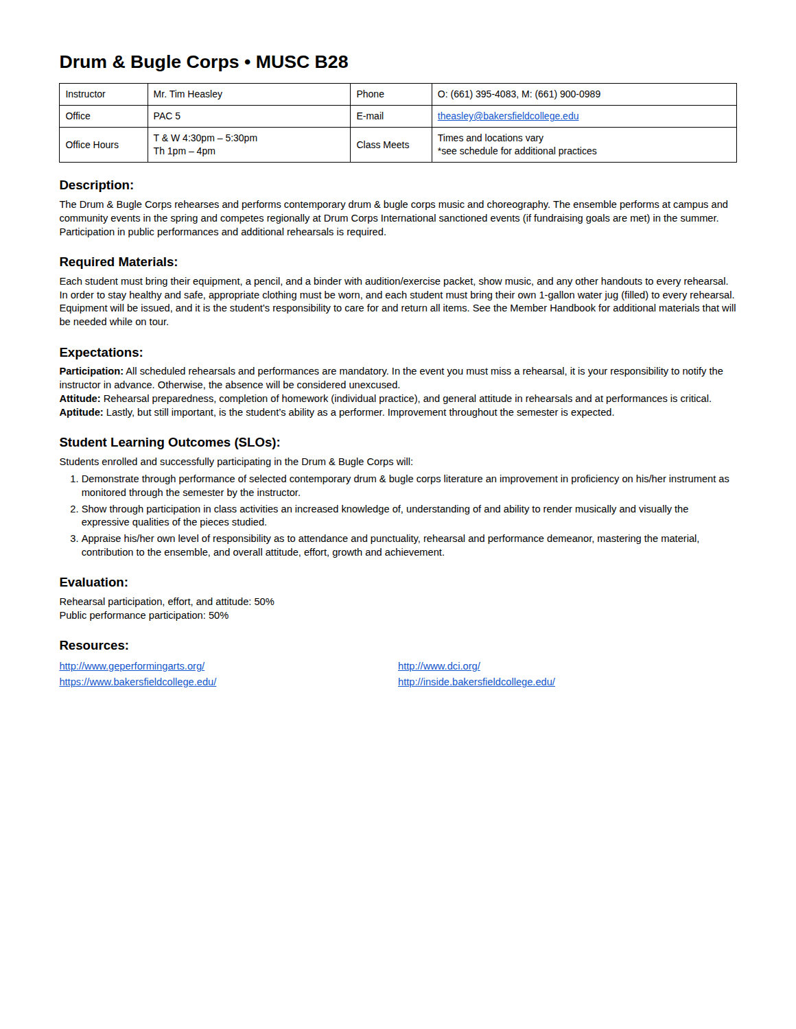Drum & Bugle Corps • MUSC B28
| Instructor | Mr. Tim Heasley | Phone | O: (661) 395-4083, M: (661) 900-0989 |
| Office | PAC 5 | E-mail | theasley@bakersfieldcollege.edu |
| Office Hours | T & W 4:30pm – 5:30pm Th 1pm – 4pm | Class Meets | Times and locations vary *see schedule for additional practices |
Description:
The Drum & Bugle Corps rehearses and performs contemporary drum & bugle corps music and choreography. The ensemble performs at campus and community events in the spring and competes regionally at Drum Corps International sanctioned events (if fundraising goals are met) in the summer. Participation in public performances and additional rehearsals is required.
Required Materials:
Each student must bring their equipment, a pencil, and a binder with audition/exercise packet, show music, and any other handouts to every rehearsal. In order to stay healthy and safe, appropriate clothing must be worn, and each student must bring their own 1-gallon water jug (filled) to every rehearsal. Equipment will be issued, and it is the student's responsibility to care for and return all items. See the Member Handbook for additional materials that will be needed while on tour.
Expectations:
Participation: All scheduled rehearsals and performances are mandatory. In the event you must miss a rehearsal, it is your responsibility to notify the instructor in advance. Otherwise, the absence will be considered unexcused.
Attitude: Rehearsal preparedness, completion of homework (individual practice), and general attitude in rehearsals and at performances is critical.
Aptitude: Lastly, but still important, is the student’s ability as a performer. Improvement throughout the semester is expected.
Student Learning Outcomes (SLOs):
Students enrolled and successfully participating in the Drum & Bugle Corps will:
Demonstrate through performance of selected contemporary drum & bugle corps literature an improvement in proficiency on his/her instrument as monitored through the semester by the instructor.
Show through participation in class activities an increased knowledge of, understanding of and ability to render musically and visually the expressive qualities of the pieces studied.
Appraise his/her own level of responsibility as to attendance and punctuality, rehearsal and performance demeanor, mastering the material, contribution to the ensemble, and overall attitude, effort, growth and achievement.
Evaluation:
Rehearsal participation, effort, and attitude: 50%
Public performance participation: 50%
Resources:
| http://www.geperformingarts.org/ | http://www.dci.org/ |
| https://www.bakersfieldcollege.edu/ | http://inside.bakersfieldcollege.edu/ |